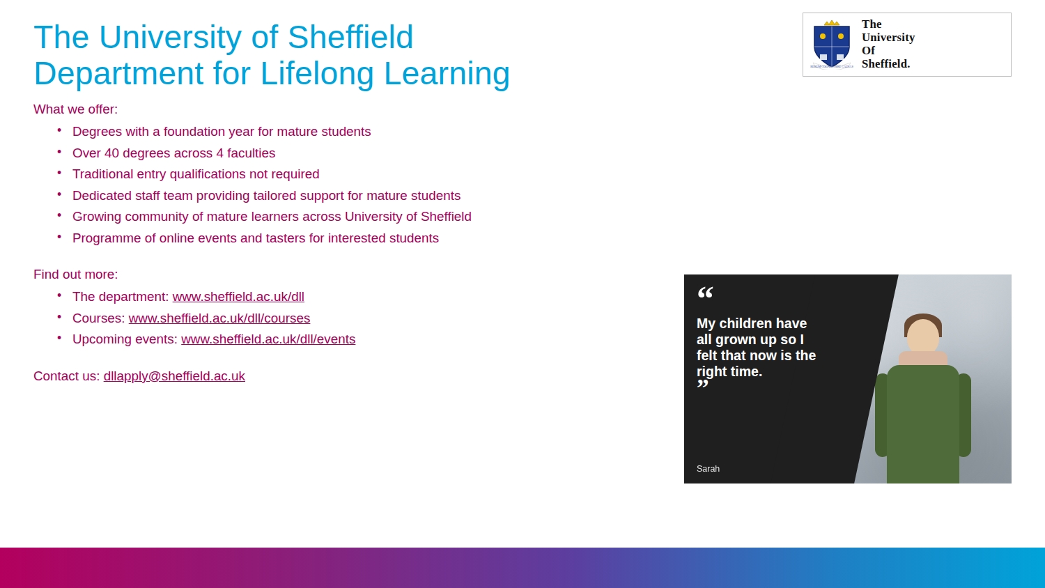RERUM COGNOSCERE CAUSAS
The
University
Of
Sheffield.
The University of Sheffield
Department for Lifelong Learning
What we offer:
Degrees with a foundation year for mature students
Over 40 degrees across 4 faculties
Traditional entry qualifications not required
Dedicated staff team providing tailored support for mature students
Growing community of mature learners across University of Sheffield
Programme of online events and tasters for interested students
Find out more:
The department: www.sheffield.ac.uk/dll
Courses: www.sheffield.ac.uk/dll/courses
Upcoming events: www.sheffield.ac.uk/dll/events
Contact us: dllapply@sheffield.ac.uk
“
My children have all grown up so I felt that now is the right time.
”
Sarah